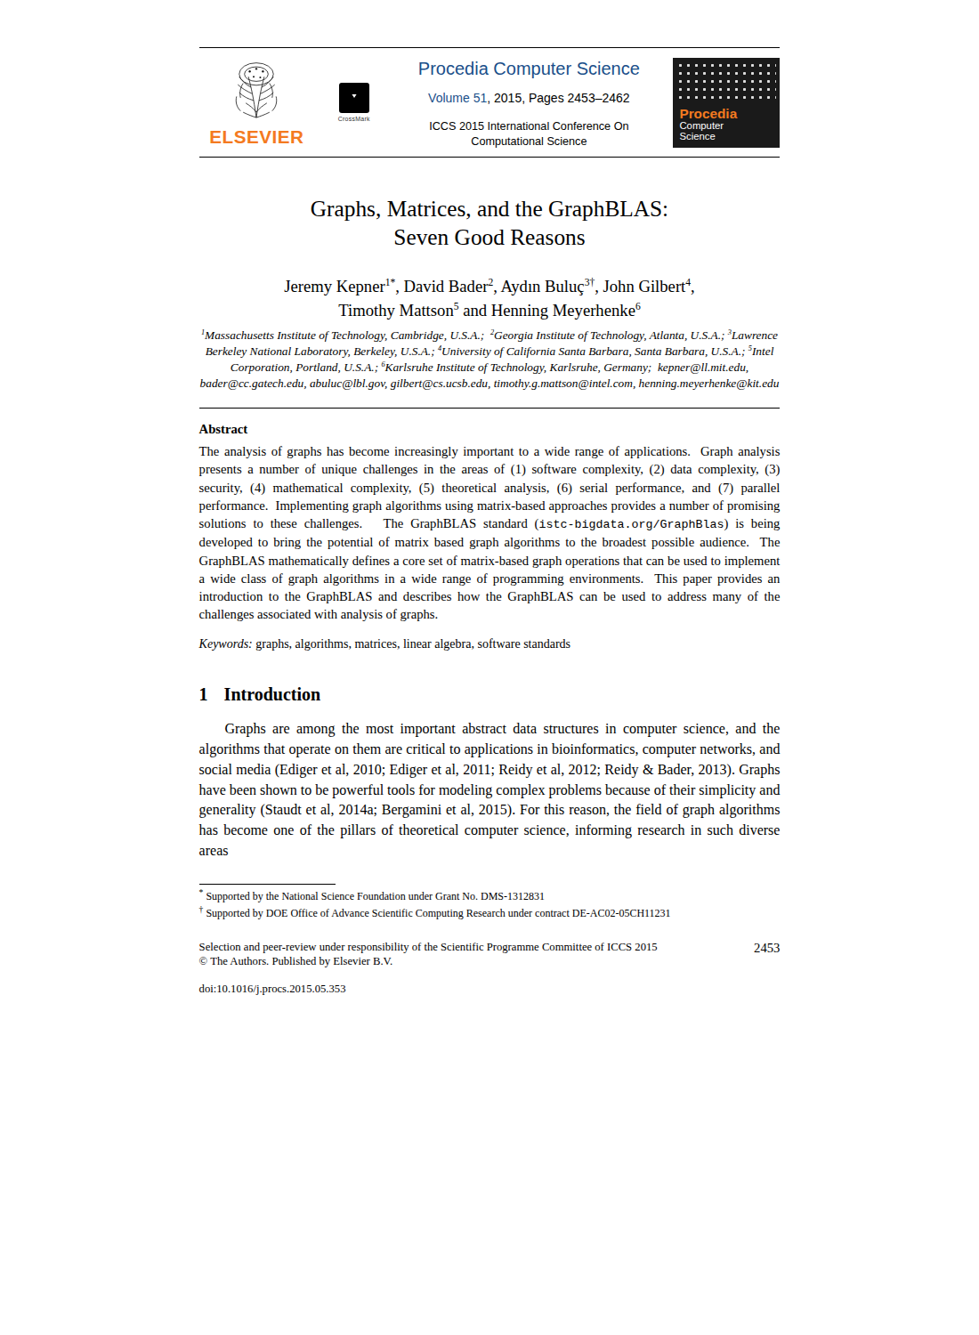ELSEVIER
CrossMark
Procedia Computer Science
Volume 51, 2015, Pages 2453–2462
ICCS 2015 International Conference On Computational Science
Procedia
Computer
Science
Graphs, Matrices, and the GraphBLAS:
Seven Good Reasons
Jeremy Kepner1*, David Bader2, Aydın Buluç3†, John Gilbert4,
Timothy Mattson5 and Henning Meyerhenke6
1Massachusetts Institute of Technology, Cambridge, U.S.A.; 2Georgia Institute of Technology, Atlanta, U.S.A.; 3Lawrence Berkeley National Laboratory, Berkeley, U.S.A.; 4University of California Santa Barbara, Santa Barbara, U.S.A.; 5Intel Corporation, Portland, U.S.A.; 6Karlsruhe Institute of Technology, Karlsruhe, Germany; kepner@ll.mit.edu, bader@cc.gatech.edu, abuluc@lbl.gov, gilbert@cs.ucsb.edu, timothy.g.mattson@intel.com, henning.meyerhenke@kit.edu
Abstract
The analysis of graphs has become increasingly important to a wide range of applications. Graph analysis presents a number of unique challenges in the areas of (1) software complexity, (2) data complexity, (3) security, (4) mathematical complexity, (5) theoretical analysis, (6) serial performance, and (7) parallel performance. Implementing graph algorithms using matrix-based approaches provides a number of promising solutions to these challenges. The GraphBLAS standard (istc-bigdata.org/GraphBlas) is being developed to bring the potential of matrix based graph algorithms to the broadest possible audience. The GraphBLAS mathematically defines a core set of matrix-based graph operations that can be used to implement a wide class of graph algorithms in a wide range of programming environments. This paper provides an introduction to the GraphBLAS and describes how the GraphBLAS can be used to address many of the challenges associated with analysis of graphs.
Keywords: graphs, algorithms, matrices, linear algebra, software standards
1 Introduction
Graphs are among the most important abstract data structures in computer science, and the algorithms that operate on them are critical to applications in bioinformatics, computer networks, and social media (Ediger et al, 2010; Ediger et al, 2011; Reidy et al, 2012; Reidy & Bader, 2013). Graphs have been shown to be powerful tools for modeling complex problems because of their simplicity and generality (Staudt et al, 2014a; Bergamini et al, 2015). For this reason, the field of graph algorithms has become one of the pillars of theoretical computer science, informing research in such diverse areas
* Supported by the National Science Foundation under Grant No. DMS-1312831
† Supported by DOE Office of Advance Scientific Computing Research under contract DE-AC02-05CH11231
Selection and peer-review under responsibility of the Scientific Programme Committee of ICCS 2015
© The Authors. Published by Elsevier B.V.
2453
doi:10.1016/j.procs.2015.05.353